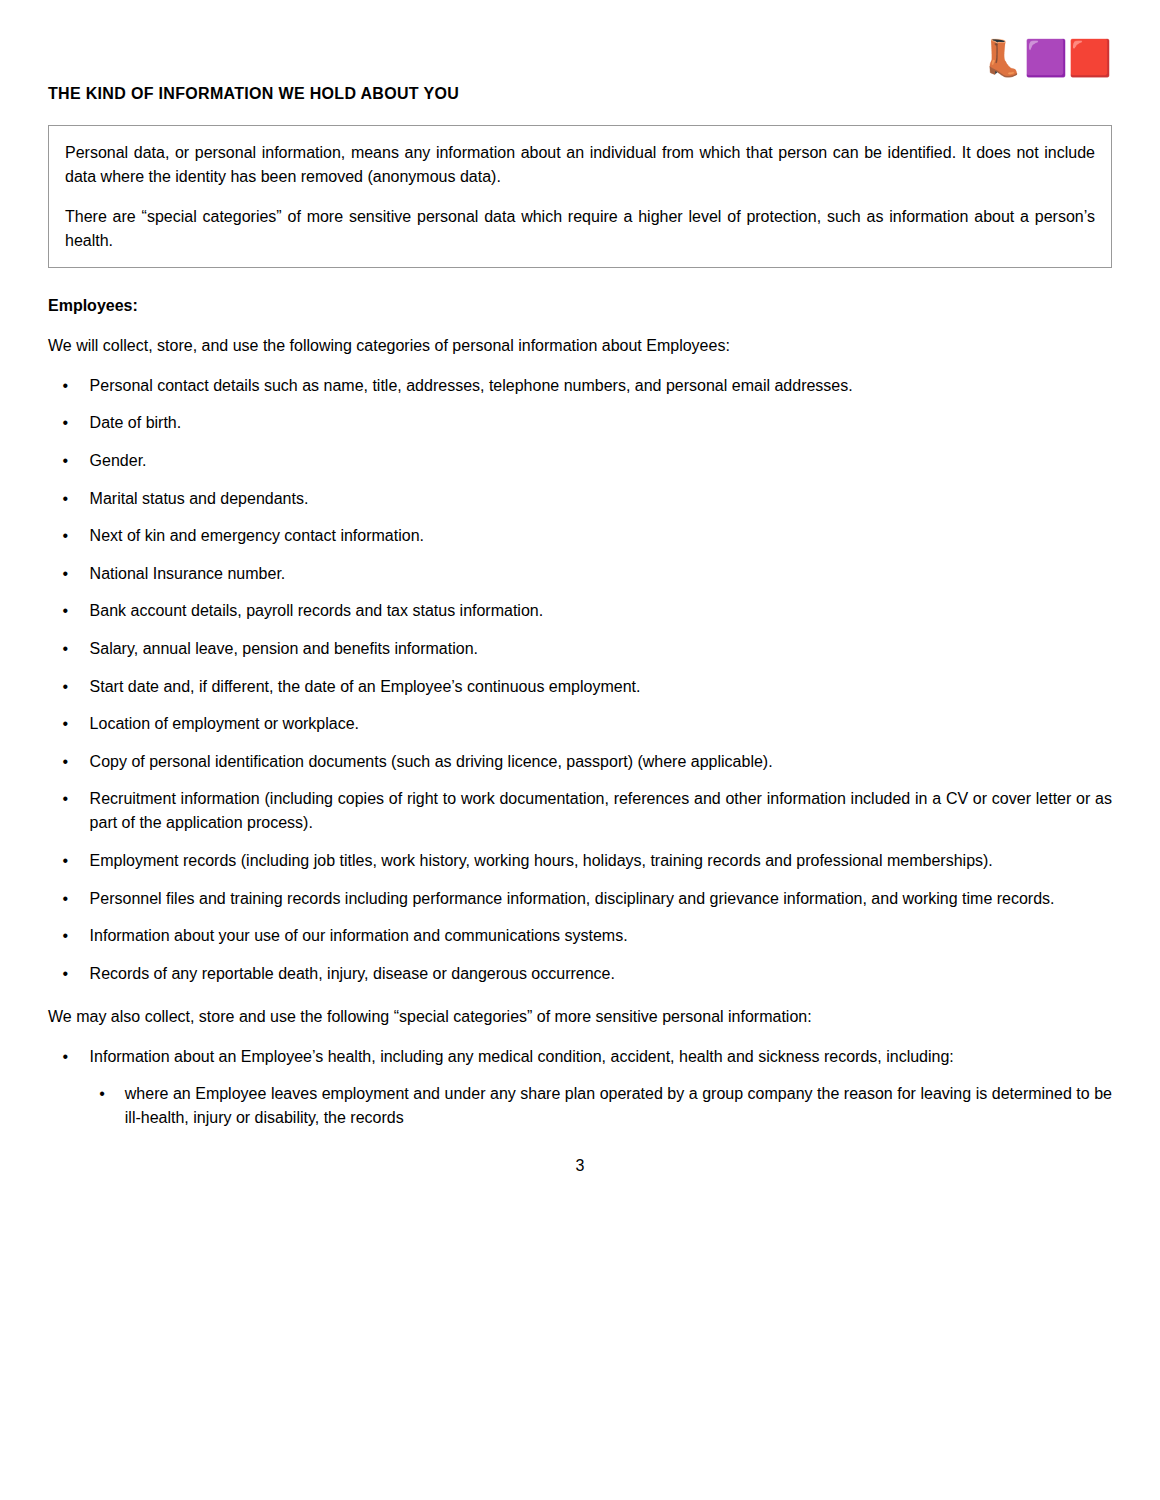👢🟪🟥
The kind of information we hold about you
Personal data, or personal information, means any information about an individual from which that person can be identified. It does not include data where the identity has been removed (anonymous data).
There are “special categories” of more sensitive personal data which require a higher level of protection, such as information about a person’s health.
Employees:
We will collect, store, and use the following categories of personal information about Employees:
Personal contact details such as name, title, addresses, telephone numbers, and personal email addresses.
Date of birth.
Gender.
Marital status and dependants.
Next of kin and emergency contact information.
National Insurance number.
Bank account details, payroll records and tax status information.
Salary, annual leave, pension and benefits information.
Start date and, if different, the date of an Employee’s continuous employment.
Location of employment or workplace.
Copy of personal identification documents (such as driving licence, passport) (where applicable).
Recruitment information (including copies of right to work documentation, references and other information included in a CV or cover letter or as part of the application process).
Employment records (including job titles, work history, working hours, holidays, training records and professional memberships).
Personnel files and training records including performance information, disciplinary and grievance information, and working time records.
Information about your use of our information and communications systems.
Records of any reportable death, injury, disease or dangerous occurrence.
We may also collect, store and use the following “special categories” of more sensitive personal information:
Information about an Employee’s health, including any medical condition, accident, health and sickness records, including:
where an Employee leaves employment and under any share plan operated by a group company the reason for leaving is determined to be ill-health, injury or disability, the records
3